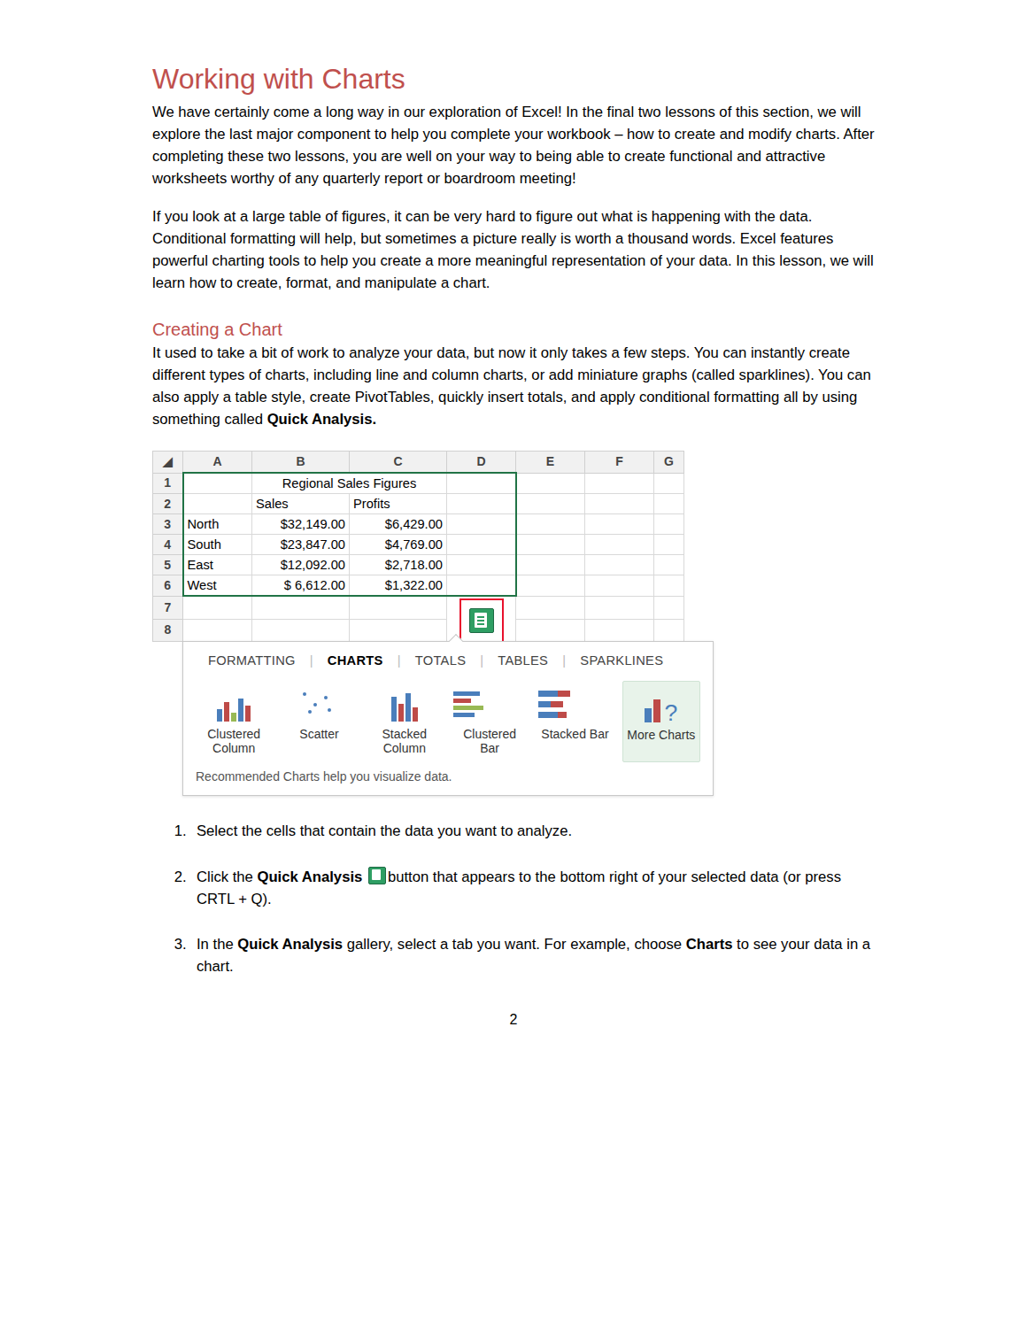Working with Charts
We have certainly come a long way in our exploration of Excel! In the final two lessons of this section, we will explore the last major component to help you complete your workbook – how to create and modify charts. After completing these two lessons, you are well on your way to being able to create functional and attractive worksheets worthy of any quarterly report or boardroom meeting!
If you look at a large table of figures, it can be very hard to figure out what is happening with the data. Conditional formatting will help, but sometimes a picture really is worth a thousand words. Excel features powerful charting tools to help you create a more meaningful representation of your data. In this lesson, we will learn how to create, format, and manipulate a chart.
Creating a Chart
It used to take a bit of work to analyze your data, but now it only takes a few steps. You can instantly create different types of charts, including line and column charts, or add miniature graphs (called sparklines). You can also apply a table style, create PivotTables, quickly insert totals, and apply conditional formatting all by using something called Quick Analysis.
| ◢ | A | B | C | D | E | F | G |
| --- | --- | --- | --- | --- | --- | --- | --- |
| 1 | | Regional Sales Figures | | | | |
| 2 | | Sales | Profits | | | | |
| 3 | North | $32,149.00 | $6,429.00 | | | | |
| 4 | South | $23,847.00 | $4,769.00 | | | | |
| 5 | East | $12,092.00 | $2,718.00 | | | | |
| 6 | West | $ 6,612.00 | $1,322.00 | | | | |
| 7 | | | | | | | |
| 8 | | | | | | |
FORMATTING| CHARTS| TOTALS| TABLES| SPARKLINES
Clustered Column
Scatter
Stacked Column
Clustered Bar
Stacked Bar
?
More Charts
Recommended Charts help you visualize data.
Select the cells that contain the data you want to analyze.
Click the Quick Analysis button that appears to the bottom right of your selected data (or press CRTL + Q).
In the Quick Analysis gallery, select a tab you want. For example, choose Charts to see your data in a chart.
2